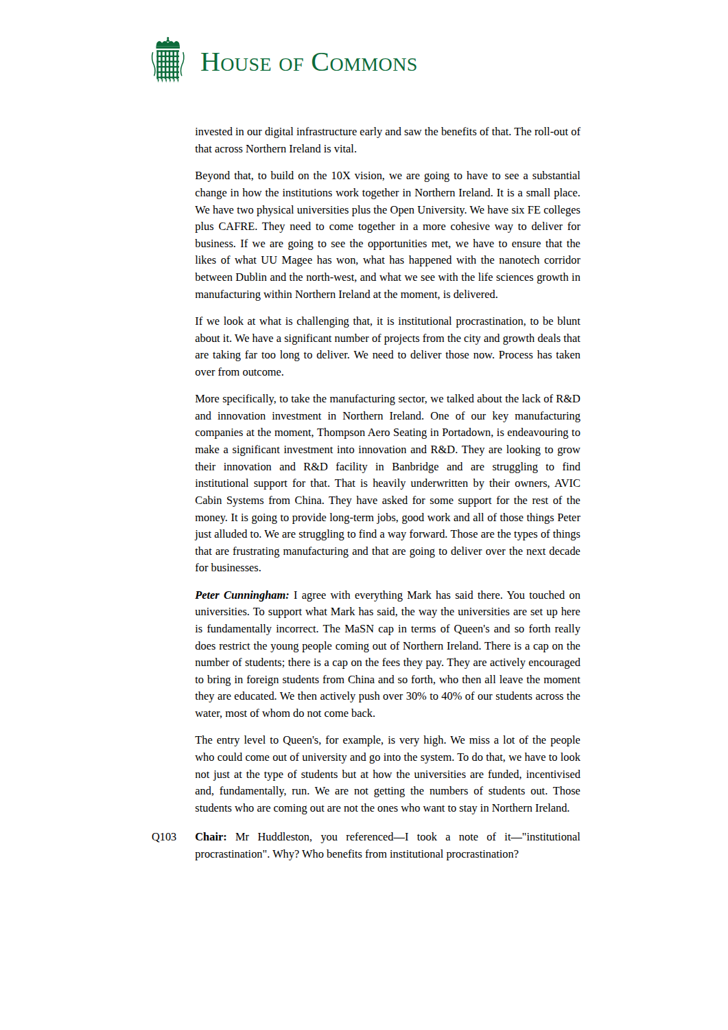House of Commons
invested in our digital infrastructure early and saw the benefits of that. The roll-out of that across Northern Ireland is vital.
Beyond that, to build on the 10X vision, we are going to have to see a substantial change in how the institutions work together in Northern Ireland. It is a small place. We have two physical universities plus the Open University. We have six FE colleges plus CAFRE. They need to come together in a more cohesive way to deliver for business. If we are going to see the opportunities met, we have to ensure that the likes of what UU Magee has won, what has happened with the nanotech corridor between Dublin and the north-west, and what we see with the life sciences growth in manufacturing within Northern Ireland at the moment, is delivered.
If we look at what is challenging that, it is institutional procrastination, to be blunt about it. We have a significant number of projects from the city and growth deals that are taking far too long to deliver. We need to deliver those now. Process has taken over from outcome.
More specifically, to take the manufacturing sector, we talked about the lack of R&D and innovation investment in Northern Ireland. One of our key manufacturing companies at the moment, Thompson Aero Seating in Portadown, is endeavouring to make a significant investment into innovation and R&D. They are looking to grow their innovation and R&D facility in Banbridge and are struggling to find institutional support for that. That is heavily underwritten by their owners, AVIC Cabin Systems from China. They have asked for some support for the rest of the money. It is going to provide long-term jobs, good work and all of those things Peter just alluded to. We are struggling to find a way forward. Those are the types of things that are frustrating manufacturing and that are going to deliver over the next decade for businesses.
Peter Cunningham: I agree with everything Mark has said there. You touched on universities. To support what Mark has said, the way the universities are set up here is fundamentally incorrect. The MaSN cap in terms of Queen's and so forth really does restrict the young people coming out of Northern Ireland. There is a cap on the number of students; there is a cap on the fees they pay. They are actively encouraged to bring in foreign students from China and so forth, who then all leave the moment they are educated. We then actively push over 30% to 40% of our students across the water, most of whom do not come back.
The entry level to Queen's, for example, is very high. We miss a lot of the people who could come out of university and go into the system. To do that, we have to look not just at the type of students but at how the universities are funded, incentivised and, fundamentally, run. We are not getting the numbers of students out. Those students who are coming out are not the ones who want to stay in Northern Ireland.
Q103
Chair: Mr Huddleston, you referenced—I took a note of it—"institutional procrastination". Why? Who benefits from institutional procrastination?